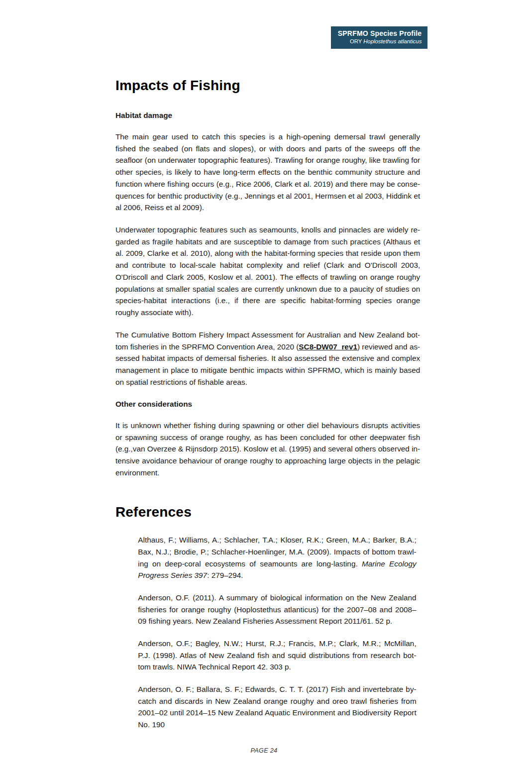SPRFMO Species Profile
ORY Hoplostethus atlanticus
Impacts of Fishing
Habitat damage
The main gear used to catch this species is a high-opening demersal trawl generally fished the seabed (on flats and slopes), or with doors and parts of the sweeps off the seafloor (on underwater topographic features). Trawling for orange roughy, like trawling for other species, is likely to have long-term effects on the benthic community structure and function where fishing occurs (e.g., Rice 2006, Clark et al. 2019) and there may be consequences for benthic productivity (e.g., Jennings et al 2001, Hermsen et al 2003, Hiddink et al 2006, Reiss et al 2009).
Underwater topographic features such as seamounts, knolls and pinnacles are widely regarded as fragile habitats and are susceptible to damage from such practices (Althaus et al. 2009, Clarke et al. 2010), along with the habitat-forming species that reside upon them and contribute to local-scale habitat complexity and relief (Clark and O'Driscoll 2003, O'Driscoll and Clark 2005, Koslow et al. 2001). The effects of trawling on orange roughy populations at smaller spatial scales are currently unknown due to a paucity of studies on species-habitat interactions (i.e., if there are specific habitat-forming species orange roughy associate with).
The Cumulative Bottom Fishery Impact Assessment for Australian and New Zealand bottom fisheries in the SPRFMO Convention Area, 2020 (SC8-DW07_rev1) reviewed and assessed habitat impacts of demersal fisheries. It also assessed the extensive and complex management in place to mitigate benthic impacts within SPFRMO, which is mainly based on spatial restrictions of fishable areas.
Other considerations
It is unknown whether fishing during spawning or other diel behaviours disrupts activities or spawning success of orange roughy, as has been concluded for other deepwater fish (e.g.,van Overzee & Rijnsdorp 2015). Koslow et al. (1995) and several others observed intensive avoidance behaviour of orange roughy to approaching large objects in the pelagic environment.
References
Althaus, F.; Williams, A.; Schlacher, T.A.; Kloser, R.K.; Green, M.A.; Barker, B.A.; Bax, N.J.; Brodie, P.; Schlacher-Hoenlinger, M.A. (2009). Impacts of bottom trawling on deep-coral ecosystems of seamounts are long-lasting. Marine Ecology Progress Series 397: 279–294.
Anderson, O.F. (2011). A summary of biological information on the New Zealand fisheries for orange roughy (Hoplostethus atlanticus) for the 2007–08 and 2008–09 fishing years. New Zealand Fisheries Assessment Report 2011/61. 52 p.
Anderson, O.F.; Bagley, N.W.; Hurst, R.J.; Francis, M.P.; Clark, M.R.; McMillan, P.J. (1998). Atlas of New Zealand fish and squid distributions from research bottom trawls. NIWA Technical Report 42. 303 p.
Anderson, O. F.; Ballara, S. F.; Edwards, C. T. T. (2017) Fish and invertebrate bycatch and discards in New Zealand orange roughy and oreo trawl fisheries from 2001–02 until 2014–15 New Zealand Aquatic Environment and Biodiversity Report No. 190
PAGE 24